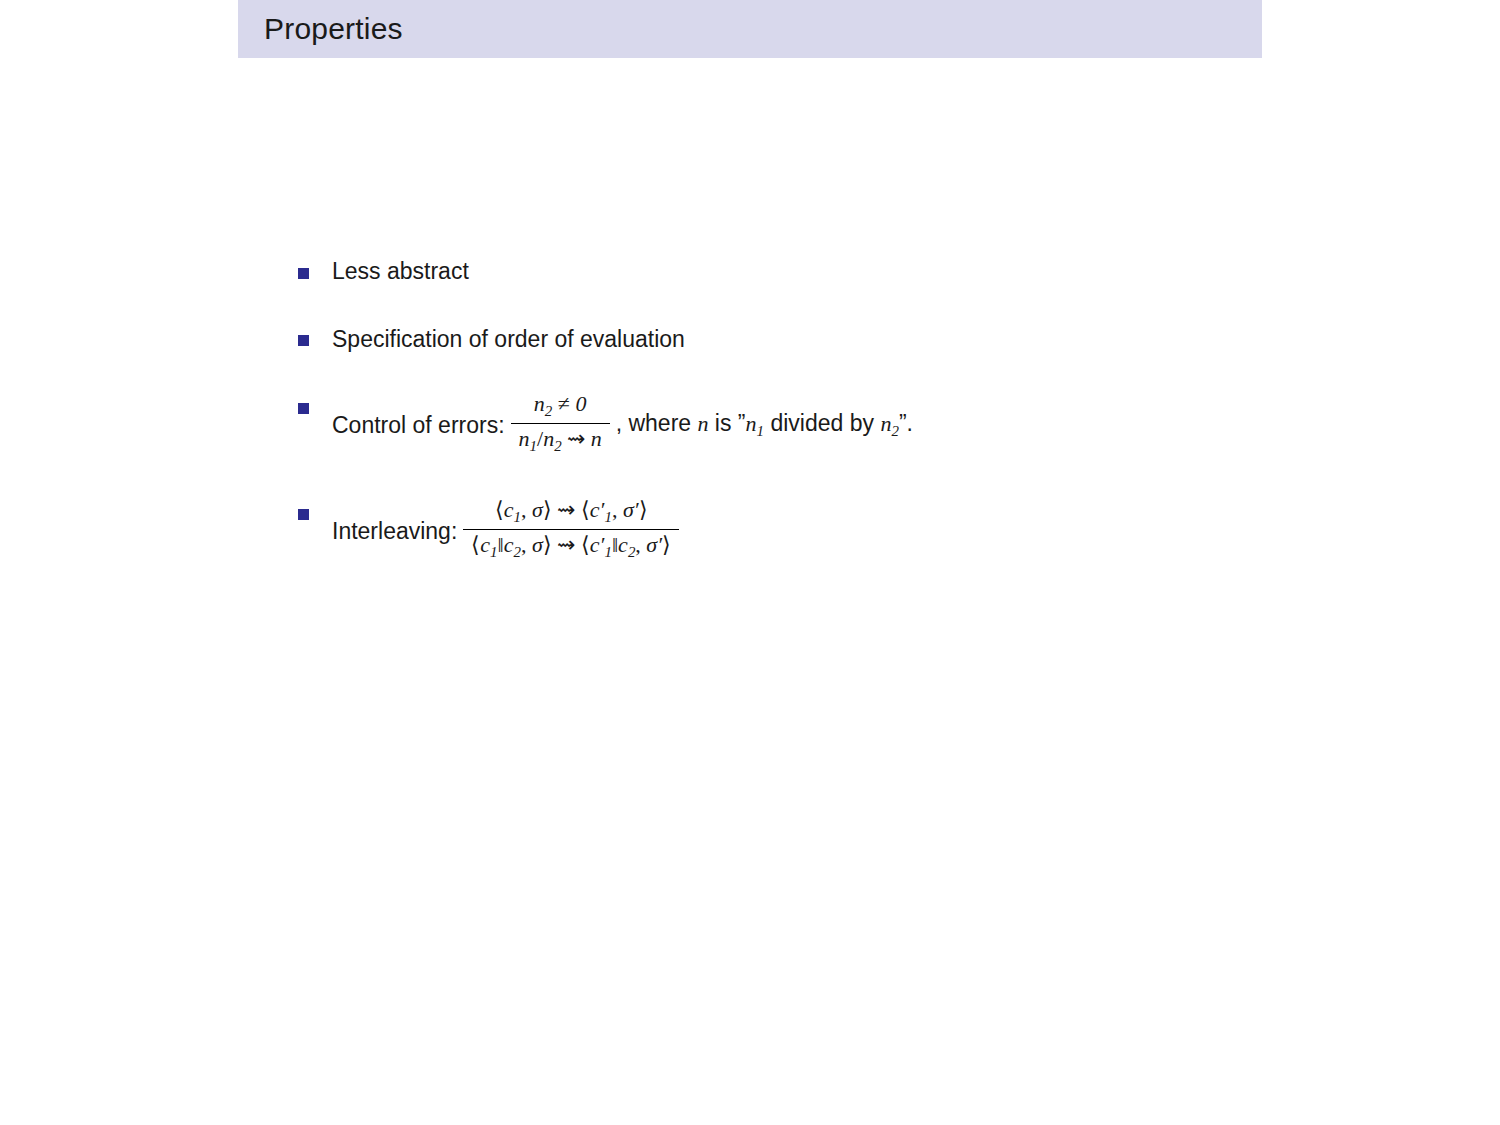Properties
Less abstract
Specification of order of evaluation
Control of errors: n2 ≠ 0 n1/n2 ⇝ n , where n is ”n1 divided by n2”.
Interleaving: ⟨c1, σ⟩ ⇝ ⟨c′1, σ′⟩ ⟨c1‖c2, σ⟩ ⇝ ⟨c′1‖c2, σ′⟩